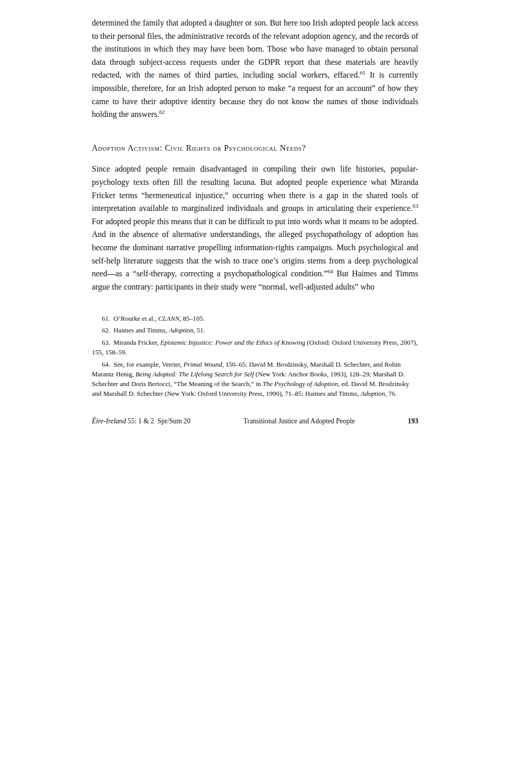determined the family that adopted a daughter or son. But here too Irish adopted people lack access to their personal files, the administrative records of the relevant adoption agency, and the records of the institutions in which they may have been born. Those who have managed to obtain personal data through subject-access requests under the GDPR report that these materials are heavily redacted, with the names of third parties, including social workers, effaced.61 It is currently impossible, therefore, for an Irish adopted person to make “a request for an account” of how they came to have their adoptive identity because they do not know the names of those individuals holding the answers.62
Adoption Activism: Civil Rights or Psychological Needs?
Since adopted people remain disadvantaged in compiling their own life histories, popular-psychology texts often fill the resulting lacuna. But adopted people experience what Miranda Fricker terms “hermeneutical injustice,” occurring when there is a gap in the shared tools of interpretation available to marginalized individuals and groups in articulating their experience.63 For adopted people this means that it can be difficult to put into words what it means to be adopted. And in the absence of alternative understandings, the alleged psychopathology of adoption has become the dominant narrative propelling information-rights campaigns. Much psychological and self-help literature suggests that the wish to trace one’s origins stems from a deep psychological need—as a “self-therapy, correcting a psychopathological condition.”64 But Haimes and Timms argue the contrary: participants in their study were “normal, well-adjusted adults” who
61. O’Rourke et al., CLANN, 85–105.
62. Haimes and Timms, Adoption, 51.
63. Miranda Fricker, Epistemic Injustice: Power and the Ethics of Knowing (Oxford: Oxford University Press, 2007), 155, 158–59.
64. See, for example, Verrier, Primal Wound, 150–65; David M. Brodzinsky, Marshall D. Schechter, and Robin Marantz Henig, Being Adopted: The Lifelong Search for Self (New York: Anchor Books, 1993), 128–29; Marshall D. Schechter and Doris Bertocci, “The Meaning of the Search,” in The Psychology of Adoption, ed. David M. Brodzinsky and Marshall D. Schechter (New York: Oxford University Press, 1990), 71–85; Haimes and Timms, Adoption, 76.
Éire-Ireland 55: 1 & 2 Spr/Sum 20 Transitional Justice and Adopted People 193